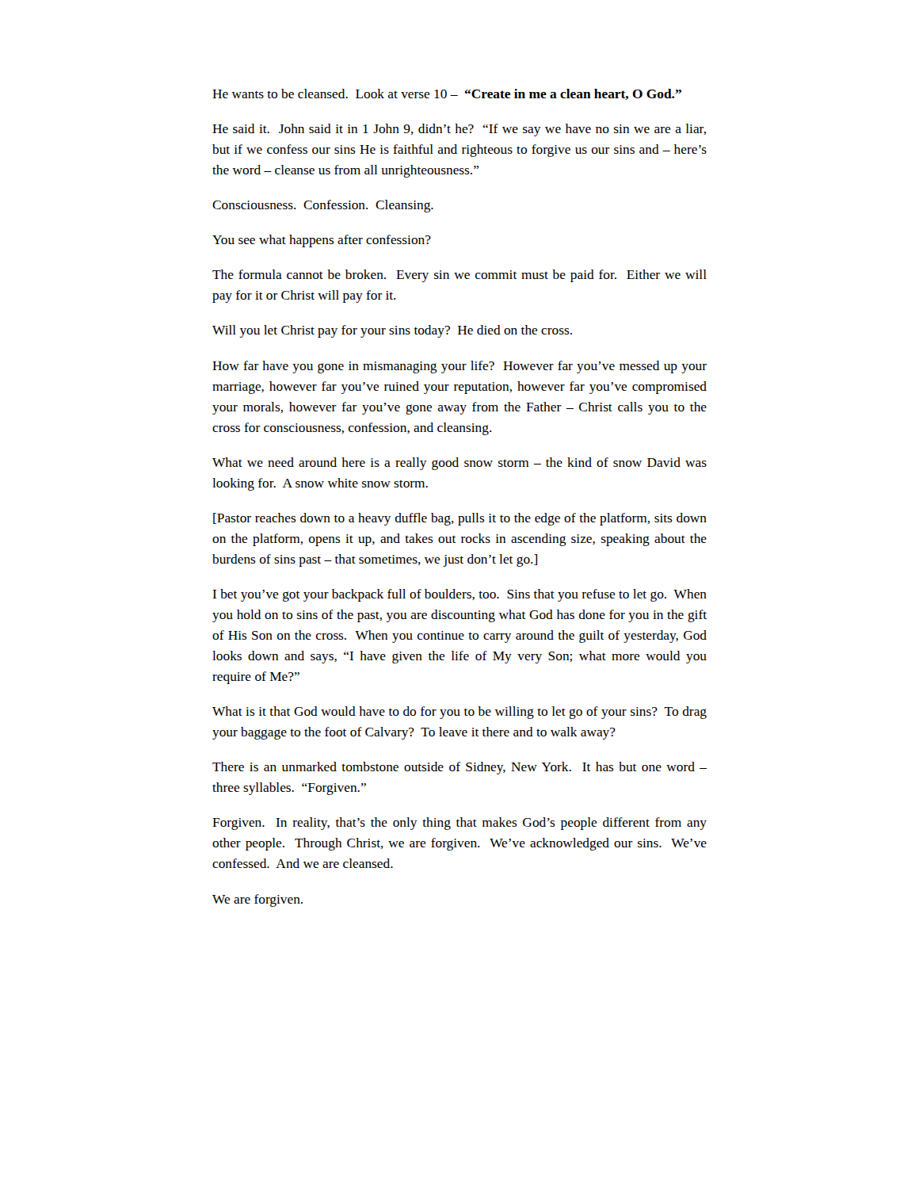He wants to be cleansed. Look at verse 10 – “Create in me a clean heart, O God.”
He said it. John said it in 1 John 9, didn’t he? “If we say we have no sin we are a liar, but if we confess our sins He is faithful and righteous to forgive us our sins and – here’s the word – cleanse us from all unrighteousness.”
Consciousness. Confession. Cleansing.
You see what happens after confession?
The formula cannot be broken. Every sin we commit must be paid for. Either we will pay for it or Christ will pay for it.
Will you let Christ pay for your sins today? He died on the cross.
How far have you gone in mismanaging your life? However far you’ve messed up your marriage, however far you’ve ruined your reputation, however far you’ve compromised your morals, however far you’ve gone away from the Father – Christ calls you to the cross for consciousness, confession, and cleansing.
What we need around here is a really good snow storm – the kind of snow David was looking for. A snow white snow storm.
[Pastor reaches down to a heavy duffle bag, pulls it to the edge of the platform, sits down on the platform, opens it up, and takes out rocks in ascending size, speaking about the burdens of sins past – that sometimes, we just don’t let go.]
I bet you’ve got your backpack full of boulders, too. Sins that you refuse to let go. When you hold on to sins of the past, you are discounting what God has done for you in the gift of His Son on the cross. When you continue to carry around the guilt of yesterday, God looks down and says, “I have given the life of My very Son; what more would you require of Me?”
What is it that God would have to do for you to be willing to let go of your sins? To drag your baggage to the foot of Calvary? To leave it there and to walk away?
There is an unmarked tombstone outside of Sidney, New York. It has but one word – three syllables. “Forgiven.”
Forgiven. In reality, that’s the only thing that makes God’s people different from any other people. Through Christ, we are forgiven. We’ve acknowledged our sins. We’ve confessed. And we are cleansed.
We are forgiven.